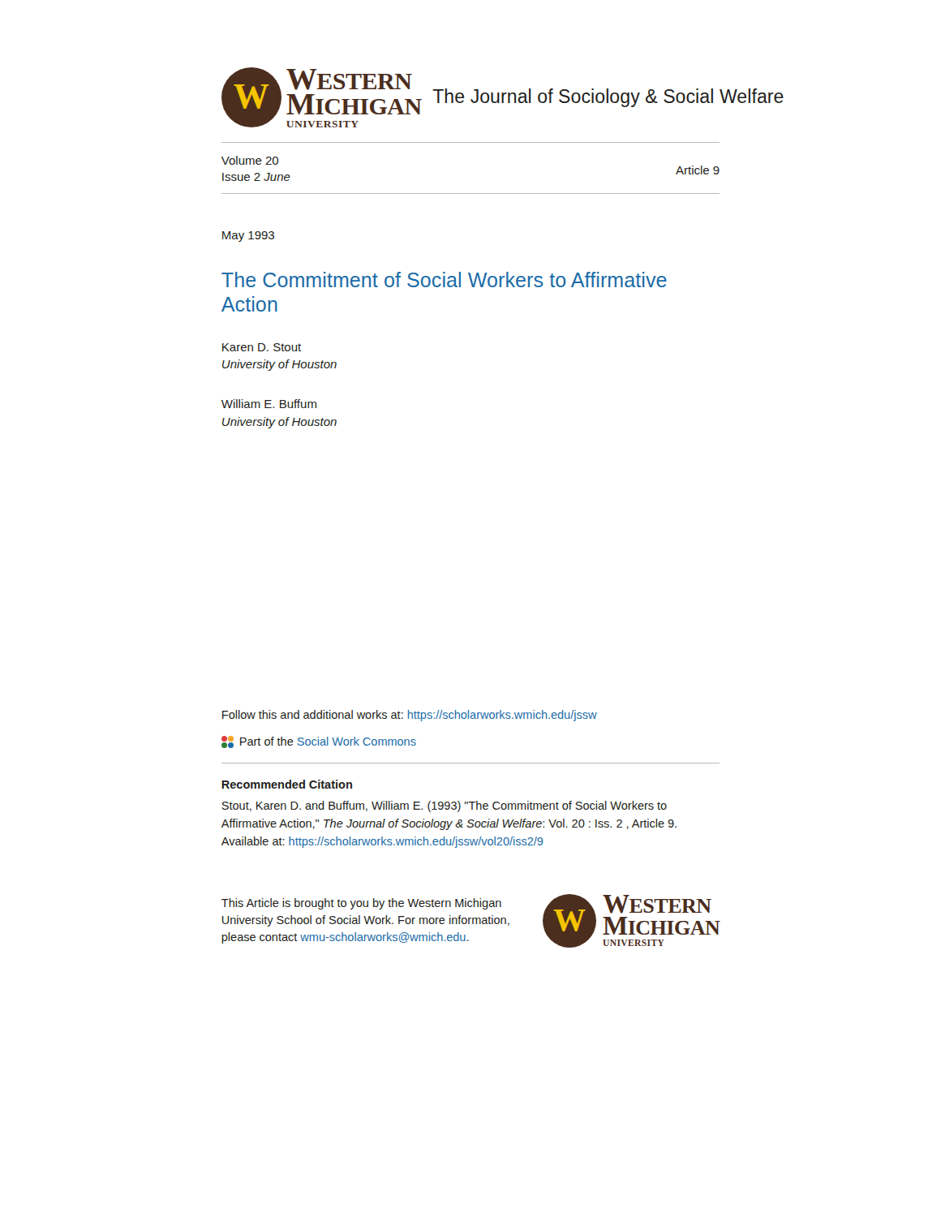Western Michigan University
The Journal of Sociology & Social Welfare
Volume 20
Issue 2 June
Article 9
May 1993
The Commitment of Social Workers to Affirmative Action
Karen D. Stout University of Houston
William E. Buffum University of Houston
Follow this and additional works at: https://scholarworks.wmich.edu/jssw
Part of the Social Work Commons
Recommended Citation
Stout, Karen D. and Buffum, William E. (1993) "The Commitment of Social Workers to Affirmative Action," The Journal of Sociology & Social Welfare: Vol. 20 : Iss. 2 , Article 9.
Available at: https://scholarworks.wmich.edu/jssw/vol20/iss2/9
This Article is brought to you by the Western Michigan University School of Social Work. For more information, please contact wmu-scholarworks@wmich.edu.
Western Michigan University